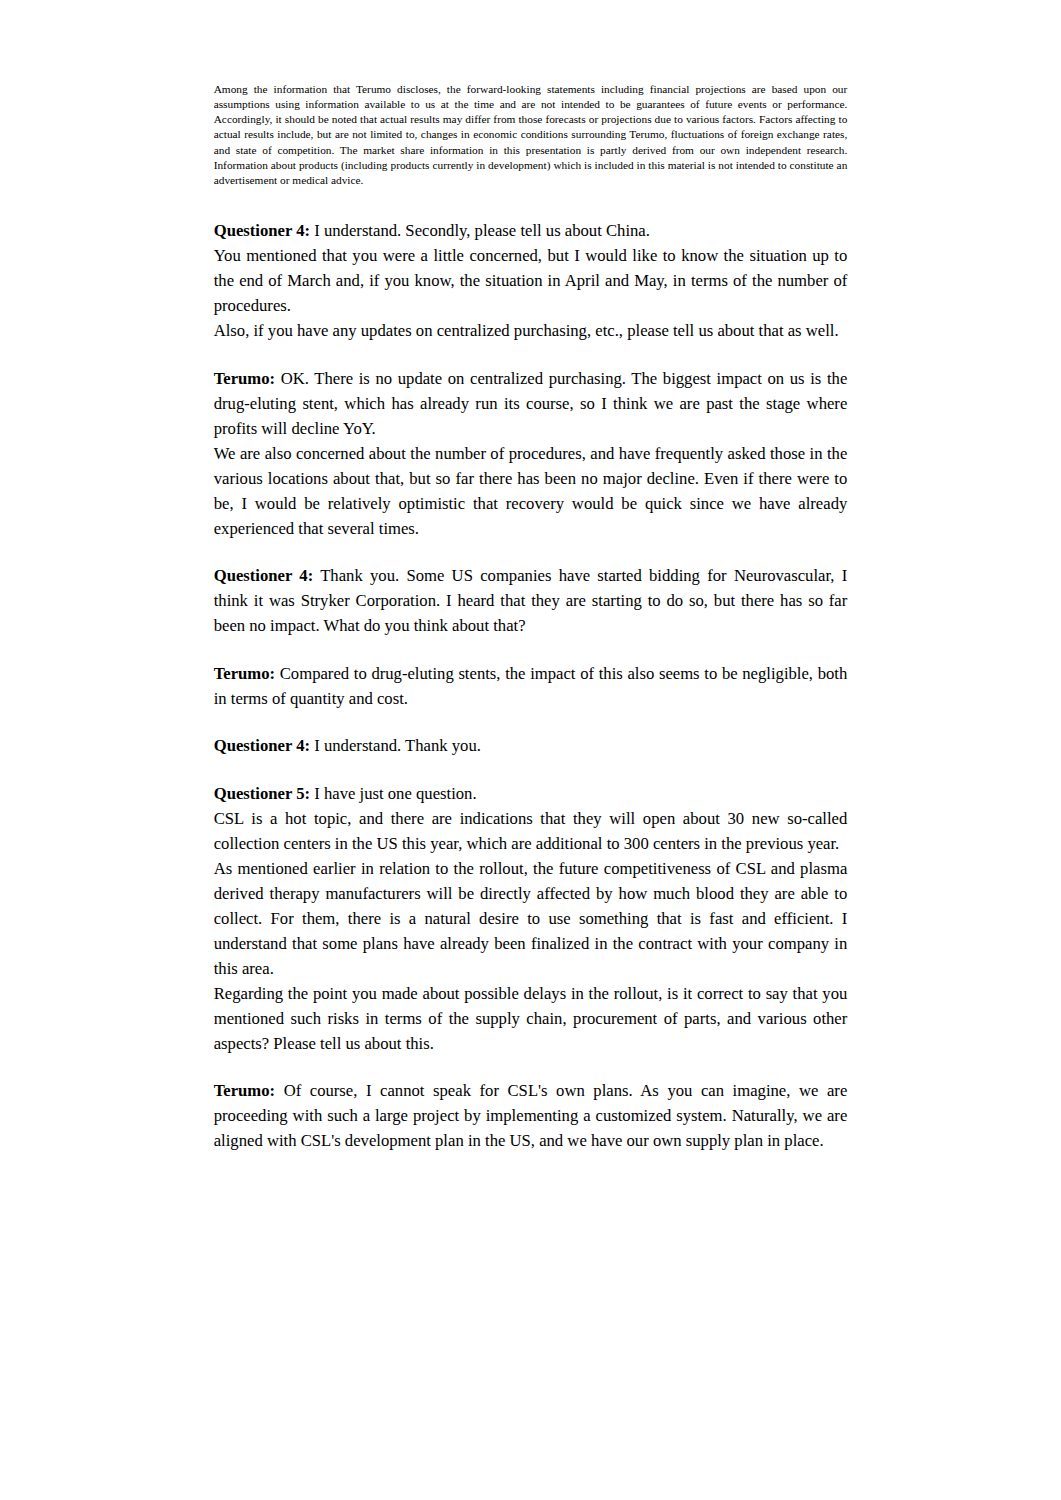Among the information that Terumo discloses, the forward-looking statements including financial projections are based upon our assumptions using information available to us at the time and are not intended to be guarantees of future events or performance. Accordingly, it should be noted that actual results may differ from those forecasts or projections due to various factors. Factors affecting to actual results include, but are not limited to, changes in economic conditions surrounding Terumo, fluctuations of foreign exchange rates, and state of competition. The market share information in this presentation is partly derived from our own independent research. Information about products (including products currently in development) which is included in this material is not intended to constitute an advertisement or medical advice.
Questioner 4: I understand. Secondly, please tell us about China.
You mentioned that you were a little concerned, but I would like to know the situation up to the end of March and, if you know, the situation in April and May, in terms of the number of procedures.
Also, if you have any updates on centralized purchasing, etc., please tell us about that as well.
Terumo: OK. There is no update on centralized purchasing. The biggest impact on us is the drug-eluting stent, which has already run its course, so I think we are past the stage where profits will decline YoY.
We are also concerned about the number of procedures, and have frequently asked those in the various locations about that, but so far there has been no major decline. Even if there were to be, I would be relatively optimistic that recovery would be quick since we have already experienced that several times.
Questioner 4: Thank you. Some US companies have started bidding for Neurovascular, I think it was Stryker Corporation. I heard that they are starting to do so, but there has so far been no impact. What do you think about that?
Terumo: Compared to drug-eluting stents, the impact of this also seems to be negligible, both in terms of quantity and cost.
Questioner 4: I understand. Thank you.
Questioner 5: I have just one question.
CSL is a hot topic, and there are indications that they will open about 30 new so-called collection centers in the US this year, which are additional to 300 centers in the previous year.
As mentioned earlier in relation to the rollout, the future competitiveness of CSL and plasma derived therapy manufacturers will be directly affected by how much blood they are able to collect. For them, there is a natural desire to use something that is fast and efficient. I understand that some plans have already been finalized in the contract with your company in this area.
Regarding the point you made about possible delays in the rollout, is it correct to say that you mentioned such risks in terms of the supply chain, procurement of parts, and various other aspects? Please tell us about this.
Terumo: Of course, I cannot speak for CSL's own plans. As you can imagine, we are proceeding with such a large project by implementing a customized system. Naturally, we are aligned with CSL's development plan in the US, and we have our own supply plan in place.